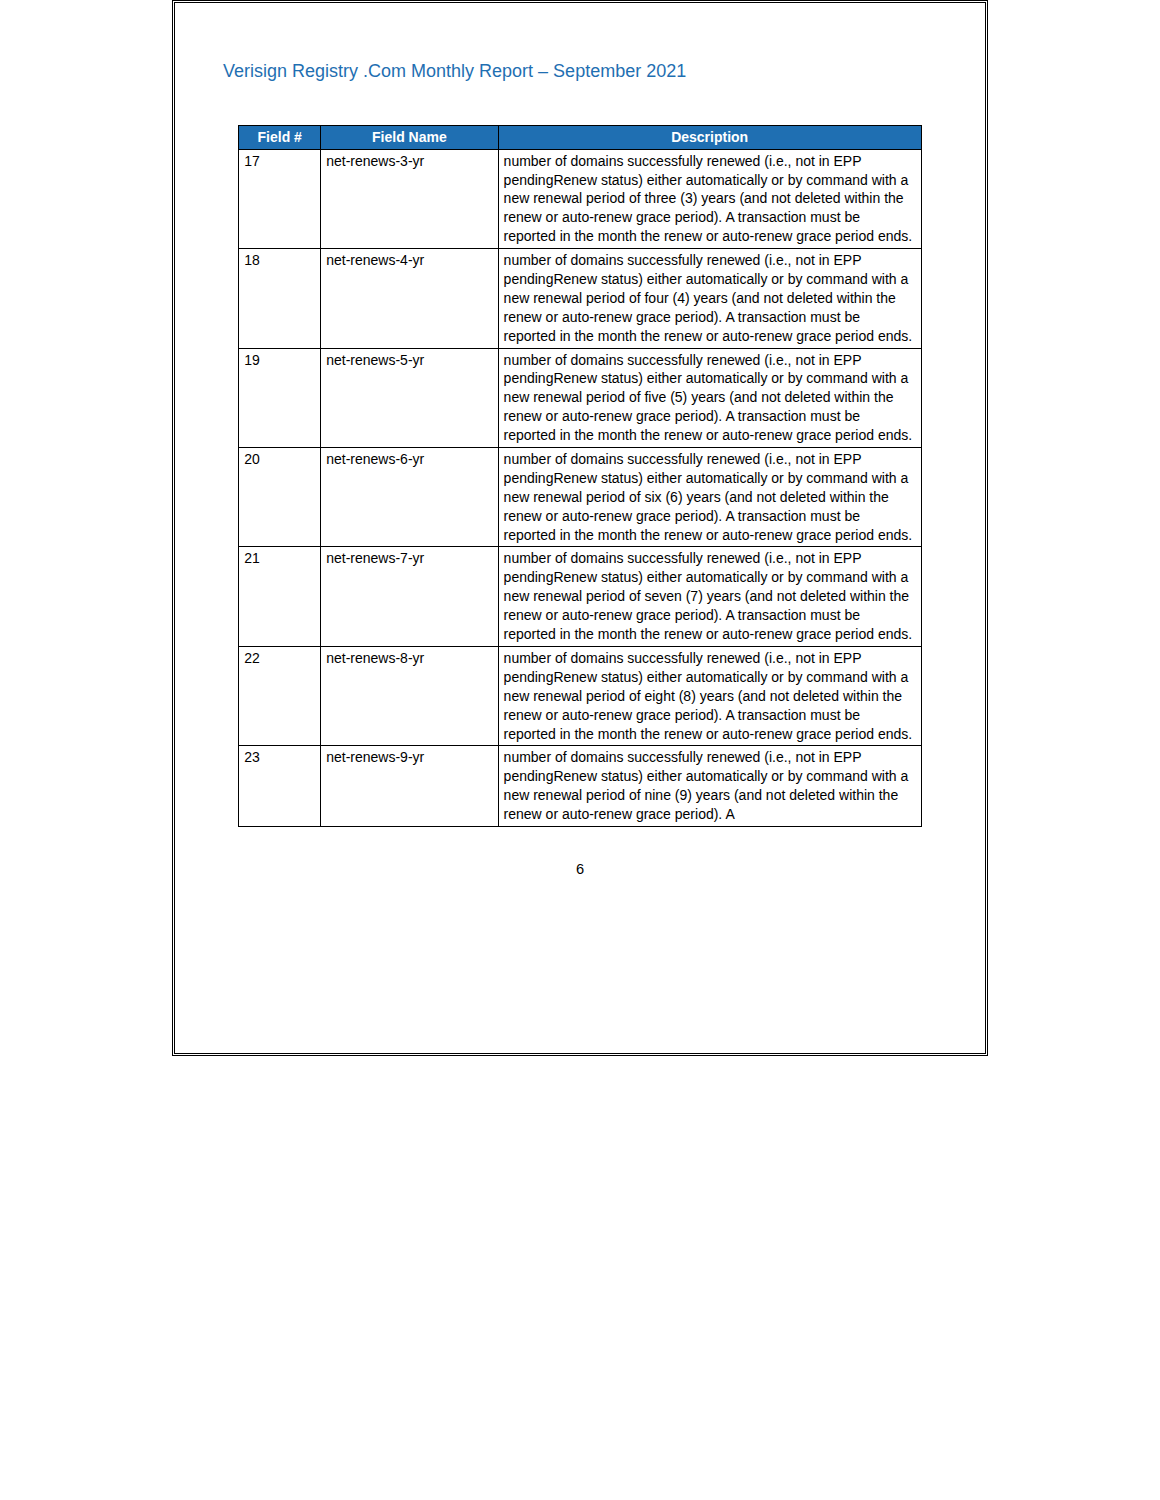Verisign Registry .Com Monthly Report – September 2021
| Field # | Field Name | Description |
| --- | --- | --- |
| 17 | net-renews-3-yr | number of domains successfully renewed (i.e., not in EPP pendingRenew status) either automatically or by command with a new renewal period of three (3) years (and not deleted within the renew or auto-renew grace period). A transaction must be reported in the month the renew or auto-renew grace period ends. |
| 18 | net-renews-4-yr | number of domains successfully renewed (i.e., not in EPP pendingRenew status) either automatically or by command with a new renewal period of four (4) years (and not deleted within the renew or auto-renew grace period). A transaction must be reported in the month the renew or auto-renew grace period ends. |
| 19 | net-renews-5-yr | number of domains successfully renewed (i.e., not in EPP pendingRenew status) either automatically or by command with a new renewal period of five (5) years (and not deleted within the renew or auto-renew grace period). A transaction must be reported in the month the renew or auto-renew grace period ends. |
| 20 | net-renews-6-yr | number of domains successfully renewed (i.e., not in EPP pendingRenew status) either automatically or by command with a new renewal period of six (6) years (and not deleted within the renew or auto-renew grace period). A transaction must be reported in the month the renew or auto-renew grace period ends. |
| 21 | net-renews-7-yr | number of domains successfully renewed (i.e., not in EPP pendingRenew status) either automatically or by command with a new renewal period of seven (7) years (and not deleted within the renew or auto-renew grace period). A transaction must be reported in the month the renew or auto-renew grace period ends. |
| 22 | net-renews-8-yr | number of domains successfully renewed (i.e., not in EPP pendingRenew status) either automatically or by command with a new renewal period of eight (8) years (and not deleted within the renew or auto-renew grace period). A transaction must be reported in the month the renew or auto-renew grace period ends. |
| 23 | net-renews-9-yr | number of domains successfully renewed (i.e., not in EPP pendingRenew status) either automatically or by command with a new renewal period of nine (9) years (and not deleted within the renew or auto-renew grace period). A |
6